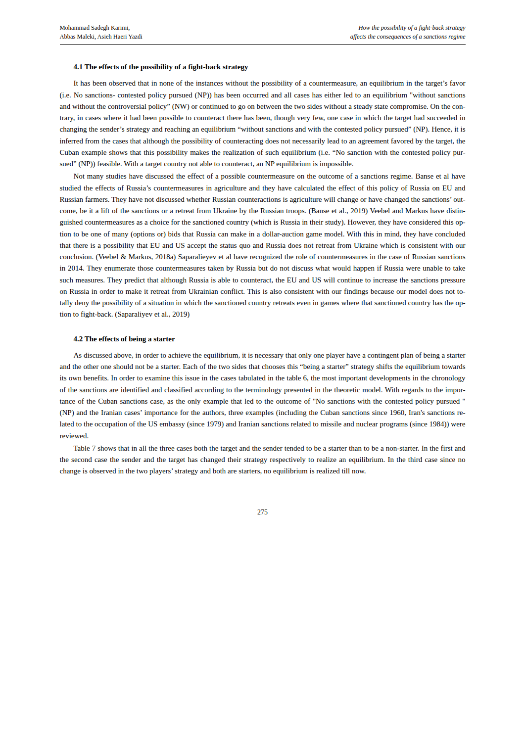Mohammad Sadegh Karimi,
Abbas Maleki, Asieh Haeri Yazdi
How the possibility of a fight-back strategy
affects the consequences of a sanctions regime
4.1 The effects of the possibility of a fight-back strategy
It has been observed that in none of the instances without the possibility of a countermeasure, an equilibrium in the target’s favor (i.e. No sanctions- contested policy pursued (NP)) has been occurred and all cases has either led to an equilibrium "without sanctions and without the controversial policy” (NW) or continued to go on between the two sides without a steady state compromise. On the contrary, in cases where it had been possible to counteract there has been, though very few, one case in which the target had succeeded in changing the sender’s strategy and reaching an equilibrium “without sanctions and with the contested policy pursued” (NP). Hence, it is inferred from the cases that although the possibility of counteracting does not necessarily lead to an agreement favored by the target, the Cuban example shows that this possibility makes the realization of such equilibrium (i.e. “No sanction with the contested policy pursued” (NP)) feasible. With a target country not able to counteract, an NP equilibrium is impossible.
Not many studies have discussed the effect of a possible countermeasure on the outcome of a sanctions regime. Banse et al have studied the effects of Russia’s countermeasures in agriculture and they have calculated the effect of this policy of Russia on EU and Russian farmers. They have not discussed whether Russian counteractions is agriculture will change or have changed the sanctions’ outcome, be it a lift of the sanctions or a retreat from Ukraine by the Russian troops. (Banse et al., 2019) Veebel and Markus have distinguished countermeasures as a choice for the sanctioned country (which is Russia in their study). However, they have considered this option to be one of many (options or) bids that Russia can make in a dollar-auction game model. With this in mind, they have concluded that there is a possibility that EU and US accept the status quo and Russia does not retreat from Ukraine which is consistent with our conclusion. (Veebel & Markus, 2018a) Saparalieyev et al have recognized the role of countermeasures in the case of Russian sanctions in 2014. They enumerate those countermeasures taken by Russia but do not discuss what would happen if Russia were unable to take such measures. They predict that although Russia is able to counteract, the EU and US will continue to increase the sanctions pressure on Russia in order to make it retreat from Ukrainian conflict. This is also consistent with our findings because our model does not totally deny the possibility of a situation in which the sanctioned country retreats even in games where that sanctioned country has the option to fight-back. (Saparaliyev et al., 2019)
4.2 The effects of being a starter
As discussed above, in order to achieve the equilibrium, it is necessary that only one player have a contingent plan of being a starter and the other one should not be a starter. Each of the two sides that chooses this “being a starter” strategy shifts the equilibrium towards its own benefits. In order to examine this issue in the cases tabulated in the table 6, the most important developments in the chronology of the sanctions are identified and classified according to the terminology presented in the theoretic model. With regards to the importance of the Cuban sanctions case, as the only example that led to the outcome of "No sanctions with the contested policy pursued " (NP) and the Iranian cases’ importance for the authors, three examples (including the Cuban sanctions since 1960, Iran's sanctions related to the occupation of the US embassy (since 1979) and Iranian sanctions related to missile and nuclear programs (since 1984)) were reviewed.
Table 7 shows that in all the three cases both the target and the sender tended to be a starter than to be a non-starter. In the first and the second case the sender and the target has changed their strategy respectively to realize an equilibrium. In the third case since no change is observed in the two players’ strategy and both are starters, no equilibrium is realized till now.
275